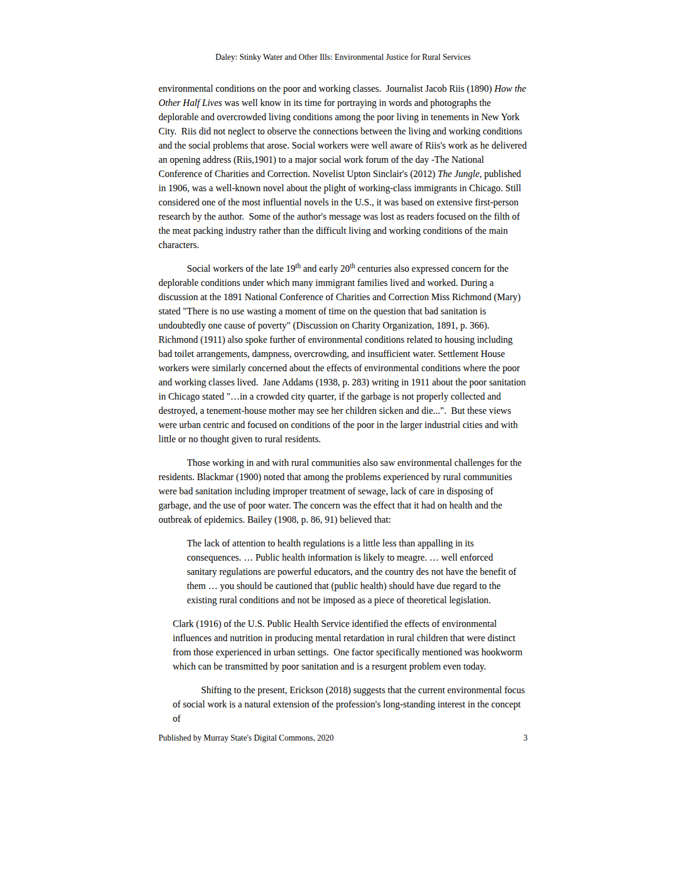Daley: Stinky Water and Other Ills: Environmental Justice for Rural Services
environmental conditions on the poor and working classes. Journalist Jacob Riis (1890) How the Other Half Lives was well know in its time for portraying in words and photographs the deplorable and overcrowded living conditions among the poor living in tenements in New York City. Riis did not neglect to observe the connections between the living and working conditions and the social problems that arose. Social workers were well aware of Riis's work as he delivered an opening address (Riis,1901) to a major social work forum of the day -The National Conference of Charities and Correction. Novelist Upton Sinclair's (2012) The Jungle, published in 1906, was a well-known novel about the plight of working-class immigrants in Chicago. Still considered one of the most influential novels in the U.S., it was based on extensive first-person research by the author. Some of the author's message was lost as readers focused on the filth of the meat packing industry rather than the difficult living and working conditions of the main characters.
Social workers of the late 19th and early 20th centuries also expressed concern for the deplorable conditions under which many immigrant families lived and worked. During a discussion at the 1891 National Conference of Charities and Correction Miss Richmond (Mary) stated "There is no use wasting a moment of time on the question that bad sanitation is undoubtedly one cause of poverty" (Discussion on Charity Organization, 1891, p. 366). Richmond (1911) also spoke further of environmental conditions related to housing including bad toilet arrangements, dampness, overcrowding, and insufficient water. Settlement House workers were similarly concerned about the effects of environmental conditions where the poor and working classes lived. Jane Addams (1938, p. 283) writing in 1911 about the poor sanitation in Chicago stated "…in a crowded city quarter, if the garbage is not properly collected and destroyed, a tenement-house mother may see her children sicken and die...". But these views were urban centric and focused on conditions of the poor in the larger industrial cities and with little or no thought given to rural residents.
Those working in and with rural communities also saw environmental challenges for the residents. Blackmar (1900) noted that among the problems experienced by rural communities were bad sanitation including improper treatment of sewage, lack of care in disposing of garbage, and the use of poor water. The concern was the effect that it had on health and the outbreak of epidemics. Bailey (1908, p. 86, 91) believed that:
The lack of attention to health regulations is a little less than appalling in its consequences. … Public health information is likely to meagre. … well enforced sanitary regulations are powerful educators, and the country des not have the benefit of them … you should be cautioned that (public health) should have due regard to the existing rural conditions and not be imposed as a piece of theoretical legislation.
Clark (1916) of the U.S. Public Health Service identified the effects of environmental influences and nutrition in producing mental retardation in rural children that were distinct from those experienced in urban settings. One factor specifically mentioned was hookworm which can be transmitted by poor sanitation and is a resurgent problem even today.
Shifting to the present, Erickson (2018) suggests that the current environmental focus of social work is a natural extension of the profession's long-standing interest in the concept of
Published by Murray State's Digital Commons, 2020
3